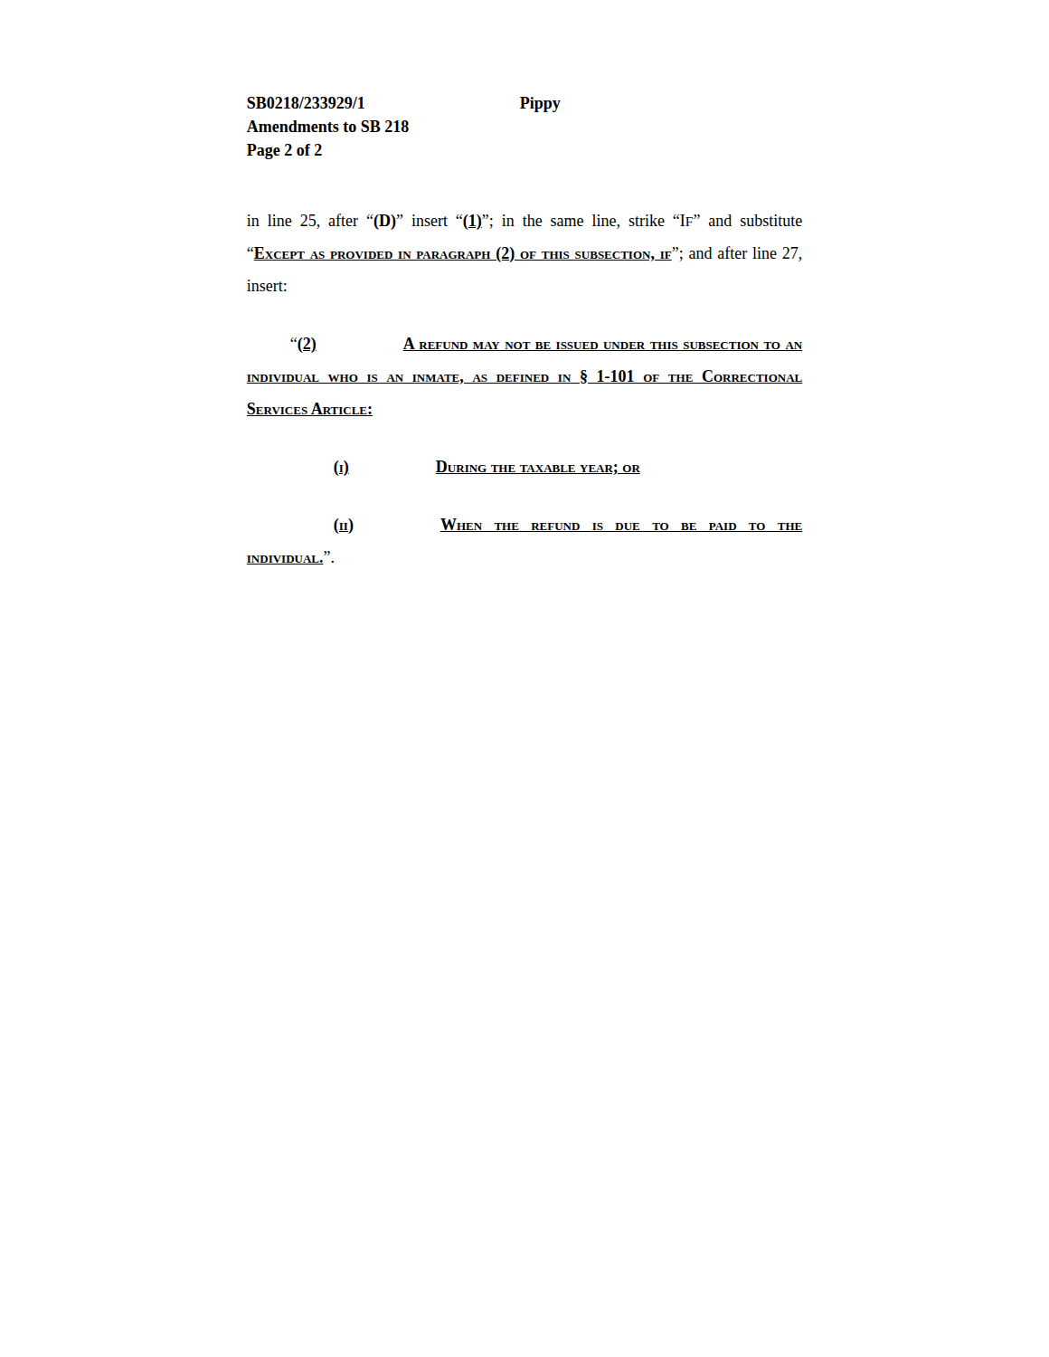SB0218/233929/1Pippy
Amendments to SB 218
Page 2 of 2
in line 25, after “(D)” insert “(1)”; in the same line, strike “IF” and substitute “Except as provided in paragraph (2) of this subsection, if”; and after line 27, insert:
“(2) A refund may not be issued under this subsection to an individual who is an inmate, as defined in § 1-101 of the Correctional Services Article:
(i) During the taxable year; or
(ii) When the refund is due to be paid to the individual.”.